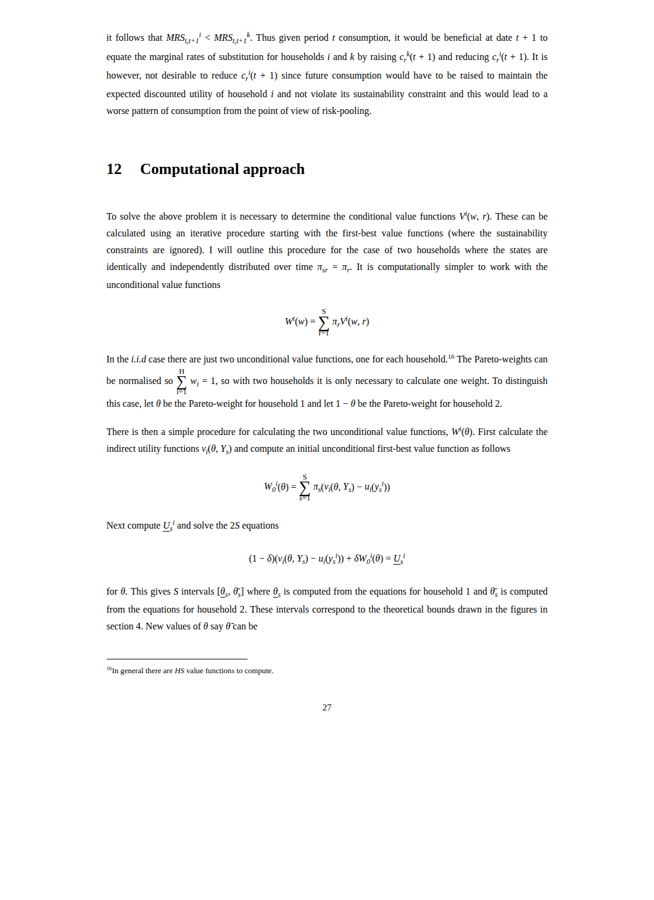it follows that MRSt,t+1 i < MRSt,t+1 k. Thus given period t consumption, it would be beneficial at date t + 1 to equate the marginal rates of substitution for households i and k by raising crk(t + 1) and reducing cri(t + 1). It is however, not desirable to reduce cri(t + 1) since future consumption would have to be raised to maintain the expected discounted utility of household i and not violate its sustainability constraint and this would lead to a worse pattern of consumption from the point of view of risk-pooling.
12 Computational approach
To solve the above problem it is necessary to determine the conditional value functions Vi(w, r). These can be calculated using an iterative procedure starting with the first-best value functions (where the sustainability constraints are ignored). I will outline this procedure for the case of two households where the states are identically and independently distributed over time πsr = πr. It is computationally simpler to work with the unconditional value functions
Wi(w) = S ∑ r=1 πr Vi(w, r)
In the i.i.d case there are just two unconditional value functions, one for each household.16 The Pareto-weights can be normalised so H∑i=1 wi = 1, so with two households it is only necessary to calculate one weight. To distinguish this case, let θ be the Pareto-weight for household 1 and let 1 − θ be the Pareto-weight for household 2.
There is then a simple procedure for calculating the two unconditional value functions, Wi(θ). First calculate the indirect utility functions vi(θ, Ys) and compute an initial unconditional first-best value function as follows
W0 i(θ) = S ∑ s=1 πs(vi(θ, Ys) − ui(ysi))
Next compute Usi and solve the 2S equations
(1 − δ)(vi(θ, Ys) − ui(ysi)) + δW0 i(θ) = Usi
for θ. This gives S intervals [θs, θ̄s] where θs is computed from the equations for household 1 and θ̄s is computed from the equations for household 2. These intervals correspond to the theoretical bounds drawn in the figures in section 4. New values of θ say θ̃ can be
16In general there are HS value functions to compute.
27